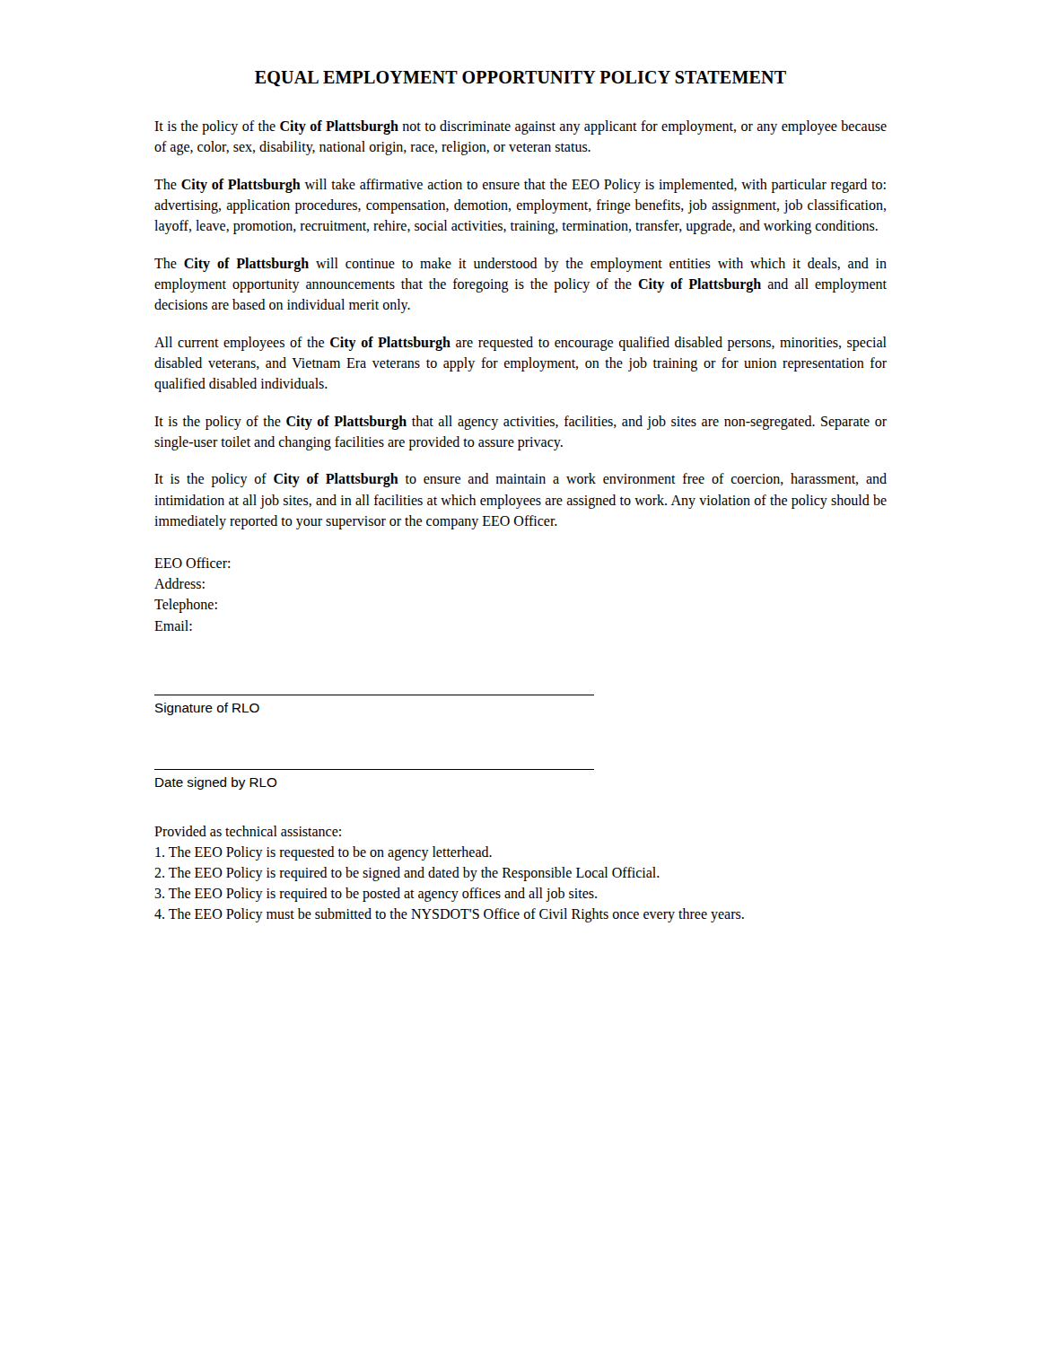EQUAL EMPLOYMENT OPPORTUNITY POLICY STATEMENT
It is the policy of the City of Plattsburgh not to discriminate against any applicant for employment, or any employee because of age, color, sex, disability, national origin, race, religion, or veteran status.
The City of Plattsburgh will take affirmative action to ensure that the EEO Policy is implemented, with particular regard to: advertising, application procedures, compensation, demotion, employment, fringe benefits, job assignment, job classification, layoff, leave, promotion, recruitment, rehire, social activities, training, termination, transfer, upgrade, and working conditions.
The City of Plattsburgh will continue to make it understood by the employment entities with which it deals, and in employment opportunity announcements that the foregoing is the policy of the City of Plattsburgh and all employment decisions are based on individual merit only.
All current employees of the City of Plattsburgh are requested to encourage qualified disabled persons, minorities, special disabled veterans, and Vietnam Era veterans to apply for employment, on the job training or for union representation for qualified disabled individuals.
It is the policy of the City of Plattsburgh that all agency activities, facilities, and job sites are non-segregated. Separate or single-user toilet and changing facilities are provided to assure privacy.
It is the policy of City of Plattsburgh to ensure and maintain a work environment free of coercion, harassment, and intimidation at all job sites, and in all facilities at which employees are assigned to work. Any violation of the policy should be immediately reported to your supervisor or the company EEO Officer.
EEO Officer:
Address:
Telephone:
Email:
Signature of RLO
Date signed by RLO
Provided as technical assistance:
1. The EEO Policy is requested to be on agency letterhead.
2. The EEO Policy is required to be signed and dated by the Responsible Local Official.
3. The EEO Policy is required to be posted at agency offices and all job sites.
4. The EEO Policy must be submitted to the NYSDOT'S Office of Civil Rights once every three years.